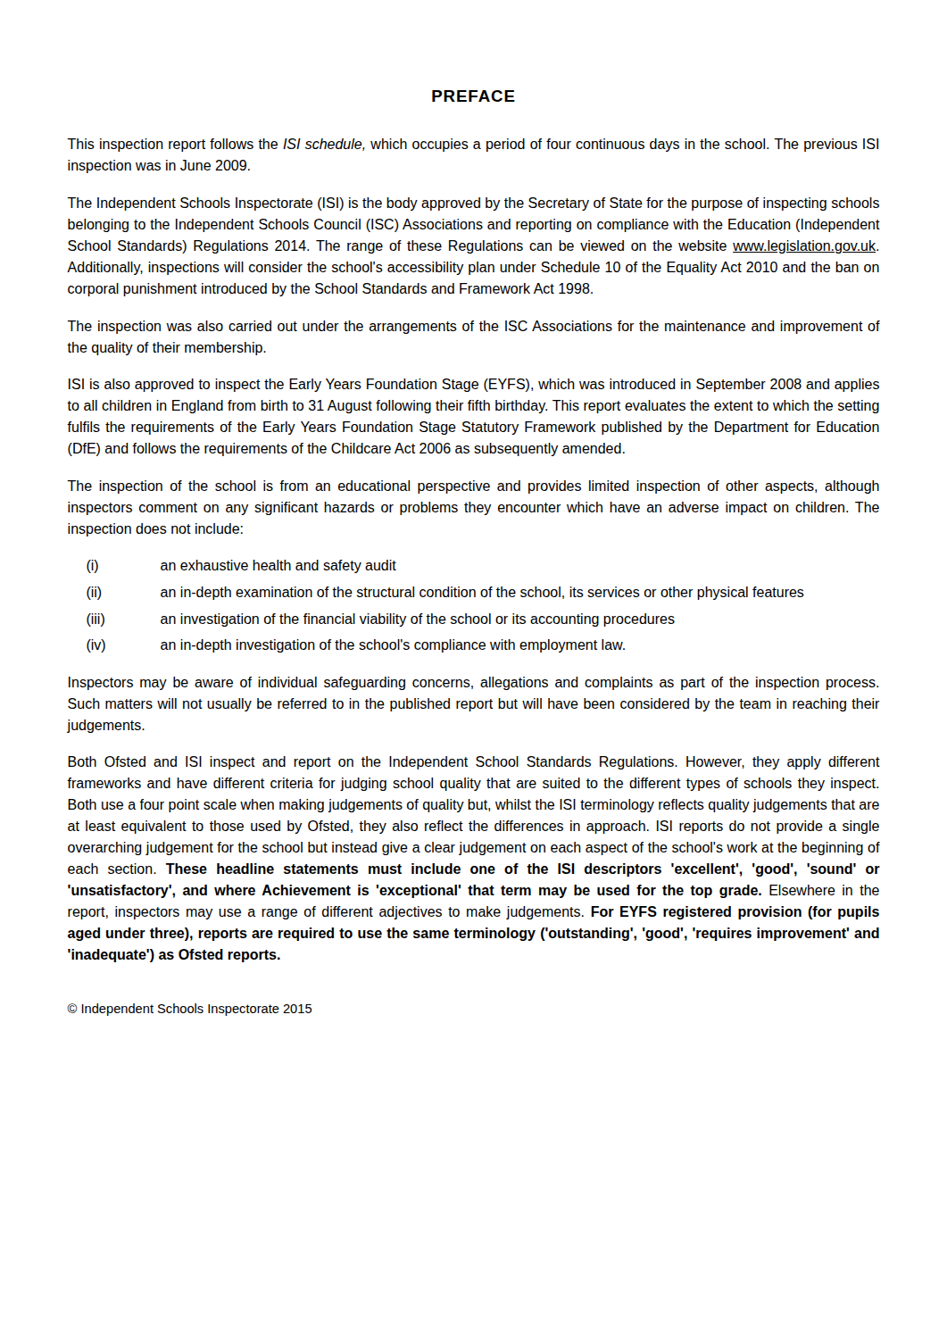PREFACE
This inspection report follows the ISI schedule, which occupies a period of four continuous days in the school. The previous ISI inspection was in June 2009.
The Independent Schools Inspectorate (ISI) is the body approved by the Secretary of State for the purpose of inspecting schools belonging to the Independent Schools Council (ISC) Associations and reporting on compliance with the Education (Independent School Standards) Regulations 2014. The range of these Regulations can be viewed on the website www.legislation.gov.uk. Additionally, inspections will consider the school's accessibility plan under Schedule 10 of the Equality Act 2010 and the ban on corporal punishment introduced by the School Standards and Framework Act 1998.
The inspection was also carried out under the arrangements of the ISC Associations for the maintenance and improvement of the quality of their membership.
ISI is also approved to inspect the Early Years Foundation Stage (EYFS), which was introduced in September 2008 and applies to all children in England from birth to 31 August following their fifth birthday. This report evaluates the extent to which the setting fulfils the requirements of the Early Years Foundation Stage Statutory Framework published by the Department for Education (DfE) and follows the requirements of the Childcare Act 2006 as subsequently amended.
The inspection of the school is from an educational perspective and provides limited inspection of other aspects, although inspectors comment on any significant hazards or problems they encounter which have an adverse impact on children. The inspection does not include:
(i) an exhaustive health and safety audit
(ii) an in-depth examination of the structural condition of the school, its services or other physical features
(iii) an investigation of the financial viability of the school or its accounting procedures
(iv) an in-depth investigation of the school's compliance with employment law.
Inspectors may be aware of individual safeguarding concerns, allegations and complaints as part of the inspection process. Such matters will not usually be referred to in the published report but will have been considered by the team in reaching their judgements.
Both Ofsted and ISI inspect and report on the Independent School Standards Regulations. However, they apply different frameworks and have different criteria for judging school quality that are suited to the different types of schools they inspect. Both use a four point scale when making judgements of quality but, whilst the ISI terminology reflects quality judgements that are at least equivalent to those used by Ofsted, they also reflect the differences in approach. ISI reports do not provide a single overarching judgement for the school but instead give a clear judgement on each aspect of the school's work at the beginning of each section. These headline statements must include one of the ISI descriptors 'excellent', 'good', 'sound' or 'unsatisfactory', and where Achievement is 'exceptional' that term may be used for the top grade. Elsewhere in the report, inspectors may use a range of different adjectives to make judgements. For EYFS registered provision (for pupils aged under three), reports are required to use the same terminology ('outstanding', 'good', 'requires improvement' and 'inadequate') as Ofsted reports.
© Independent Schools Inspectorate 2015